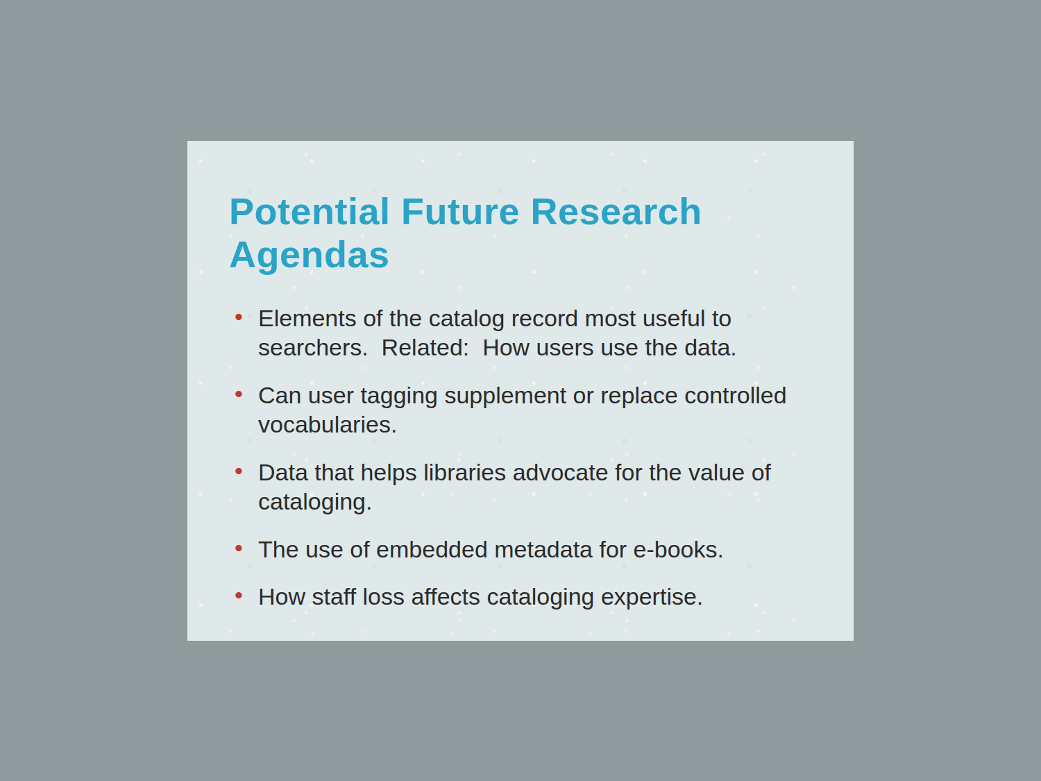Potential Future Research Agendas
Elements of the catalog record most useful to searchers. Related: How users use the data.
Can user tagging supplement or replace controlled vocabularies.
Data that helps libraries advocate for the value of cataloging.
The use of embedded metadata for e-books.
How staff loss affects cataloging expertise.